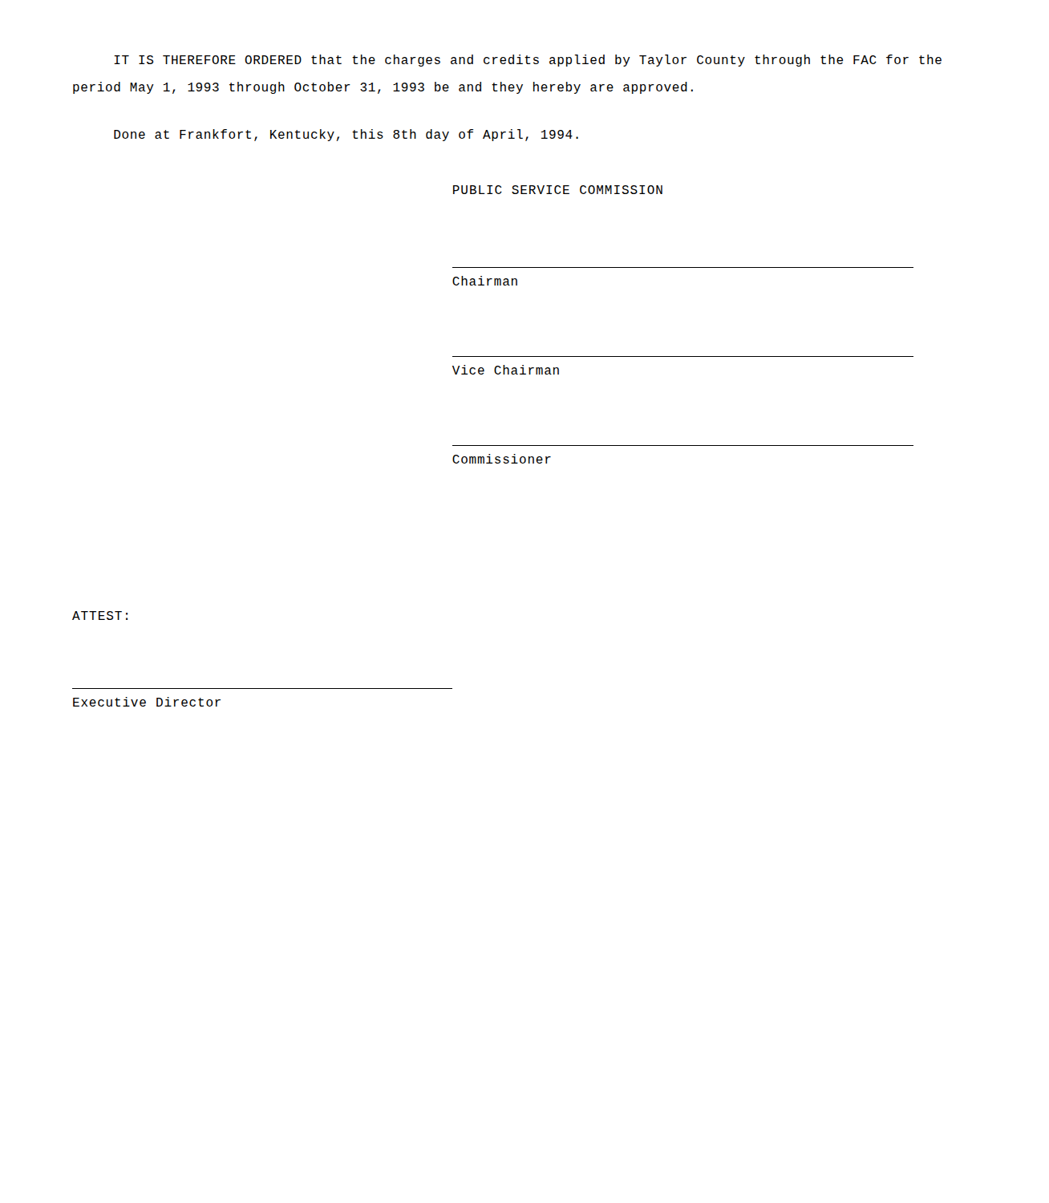IT IS THEREFORE ORDERED that the charges and credits applied by Taylor County through the FAC for the period May 1, 1993 through October 31, 1993 be and they hereby are approved.
Done at Frankfort, Kentucky, this 8th day of April, 1994.
PUBLIC SERVICE COMMISSION
​
Chairman
​
Vice Chairman
​
Commissioner
ATTEST:
​
Executive Director